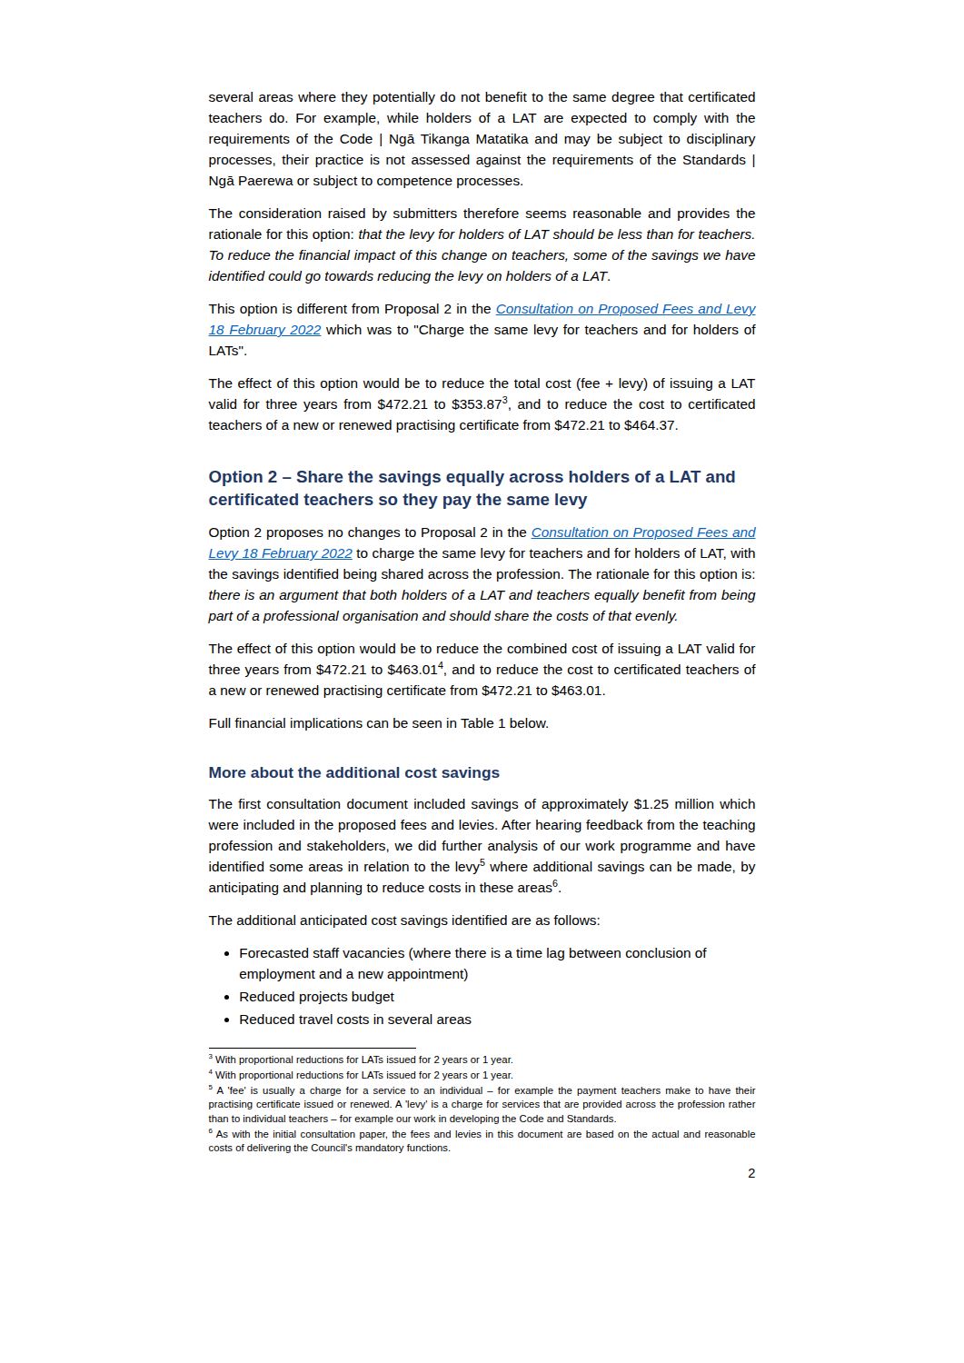several areas where they potentially do not benefit to the same degree that certificated teachers do. For example, while holders of a LAT are expected to comply with the requirements of the Code | Ngā Tikanga Matatika and may be subject to disciplinary processes, their practice is not assessed against the requirements of the Standards | Ngā Paerewa or subject to competence processes.
The consideration raised by submitters therefore seems reasonable and provides the rationale for this option: that the levy for holders of LAT should be less than for teachers. To reduce the financial impact of this change on teachers, some of the savings we have identified could go towards reducing the levy on holders of a LAT.
This option is different from Proposal 2 in the Consultation on Proposed Fees and Levy 18 February 2022 which was to "Charge the same levy for teachers and for holders of LATs".
The effect of this option would be to reduce the total cost (fee + levy) of issuing a LAT valid for three years from $472.21 to $353.873, and to reduce the cost to certificated teachers of a new or renewed practising certificate from $472.21 to $464.37.
Option 2 – Share the savings equally across holders of a LAT and certificated teachers so they pay the same levy
Option 2 proposes no changes to Proposal 2 in the Consultation on Proposed Fees and Levy 18 February 2022 to charge the same levy for teachers and for holders of LAT, with the savings identified being shared across the profession. The rationale for this option is: there is an argument that both holders of a LAT and teachers equally benefit from being part of a professional organisation and should share the costs of that evenly.
The effect of this option would be to reduce the combined cost of issuing a LAT valid for three years from $472.21 to $463.014, and to reduce the cost to certificated teachers of a new or renewed practising certificate from $472.21 to $463.01.
Full financial implications can be seen in Table 1 below.
More about the additional cost savings
The first consultation document included savings of approximately $1.25 million which were included in the proposed fees and levies. After hearing feedback from the teaching profession and stakeholders, we did further analysis of our work programme and have identified some areas in relation to the levy5 where additional savings can be made, by anticipating and planning to reduce costs in these areas6.
The additional anticipated cost savings identified are as follows:
Forecasted staff vacancies (where there is a time lag between conclusion of employment and a new appointment)
Reduced projects budget
Reduced travel costs in several areas
3 With proportional reductions for LATs issued for 2 years or 1 year.
4 With proportional reductions for LATs issued for 2 years or 1 year.
5 A 'fee' is usually a charge for a service to an individual – for example the payment teachers make to have their practising certificate issued or renewed. A 'levy' is a charge for services that are provided across the profession rather than to individual teachers – for example our work in developing the Code and Standards.
6 As with the initial consultation paper, the fees and levies in this document are based on the actual and reasonable costs of delivering the Council's mandatory functions.
2